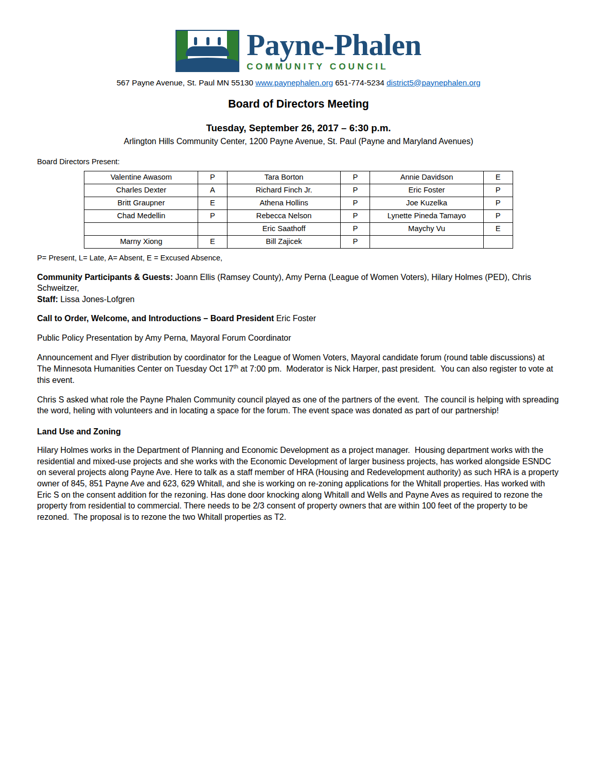Payne-Phalen
COMMUNITY COUNCIL
567 Payne Avenue, St. Paul MN 55130 www.paynephalen.org 651-774-5234 district5@paynephalen.org
Board of Directors Meeting
Tuesday, September 26, 2017 – 6:30 p.m.
Arlington Hills Community Center, 1200 Payne Avenue, St. Paul (Payne and Maryland Avenues)
Board Directors Present:
| Valentine Awasom | P | Tara Borton | P | Annie Davidson | E |
| Charles Dexter | A | Richard Finch Jr. | P | Eric Foster | P |
| Britt Graupner | E | Athena Hollins | P | Joe Kuzelka | P |
| Chad Medellin | P | Rebecca Nelson | P | Lynette Pineda Tamayo | P |
| | | Eric Saathoff | P | Maychy Vu | E |
| Marny Xiong | E | Bill Zajicek | P | | |
P= Present, L= Late, A= Absent, E = Excused Absence,
Community Participants & Guests: Joann Ellis (Ramsey County), Amy Perna (League of Women Voters), Hilary Holmes (PED), Chris Schweitzer,
Staff: Lissa Jones-Lofgren
Call to Order, Welcome, and Introductions – Board President Eric Foster
Public Policy Presentation by Amy Perna, Mayoral Forum Coordinator
Announcement and Flyer distribution by coordinator for the League of Women Voters, Mayoral candidate forum (round table discussions) at The Minnesota Humanities Center on Tuesday Oct 17th at 7:00 pm. Moderator is Nick Harper, past president. You can also register to vote at this event.
Chris S asked what role the Payne Phalen Community council played as one of the partners of the event. The council is helping with spreading the word, heling with volunteers and in locating a space for the forum. The event space was donated as part of our partnership!
Land Use and Zoning
Hilary Holmes works in the Department of Planning and Economic Development as a project manager. Housing department works with the residential and mixed-use projects and she works with the Economic Development of larger business projects, has worked alongside ESNDC on several projects along Payne Ave. Here to talk as a staff member of HRA (Housing and Redevelopment authority) as such HRA is a property owner of 845, 851 Payne Ave and 623, 629 Whitall, and she is working on re-zoning applications for the Whitall properties. Has worked with Eric S on the consent addition for the rezoning. Has done door knocking along Whitall and Wells and Payne Aves as required to rezone the property from residential to commercial. There needs to be 2/3 consent of property owners that are within 100 feet of the property to be rezoned. The proposal is to rezone the two Whitall properties as T2.